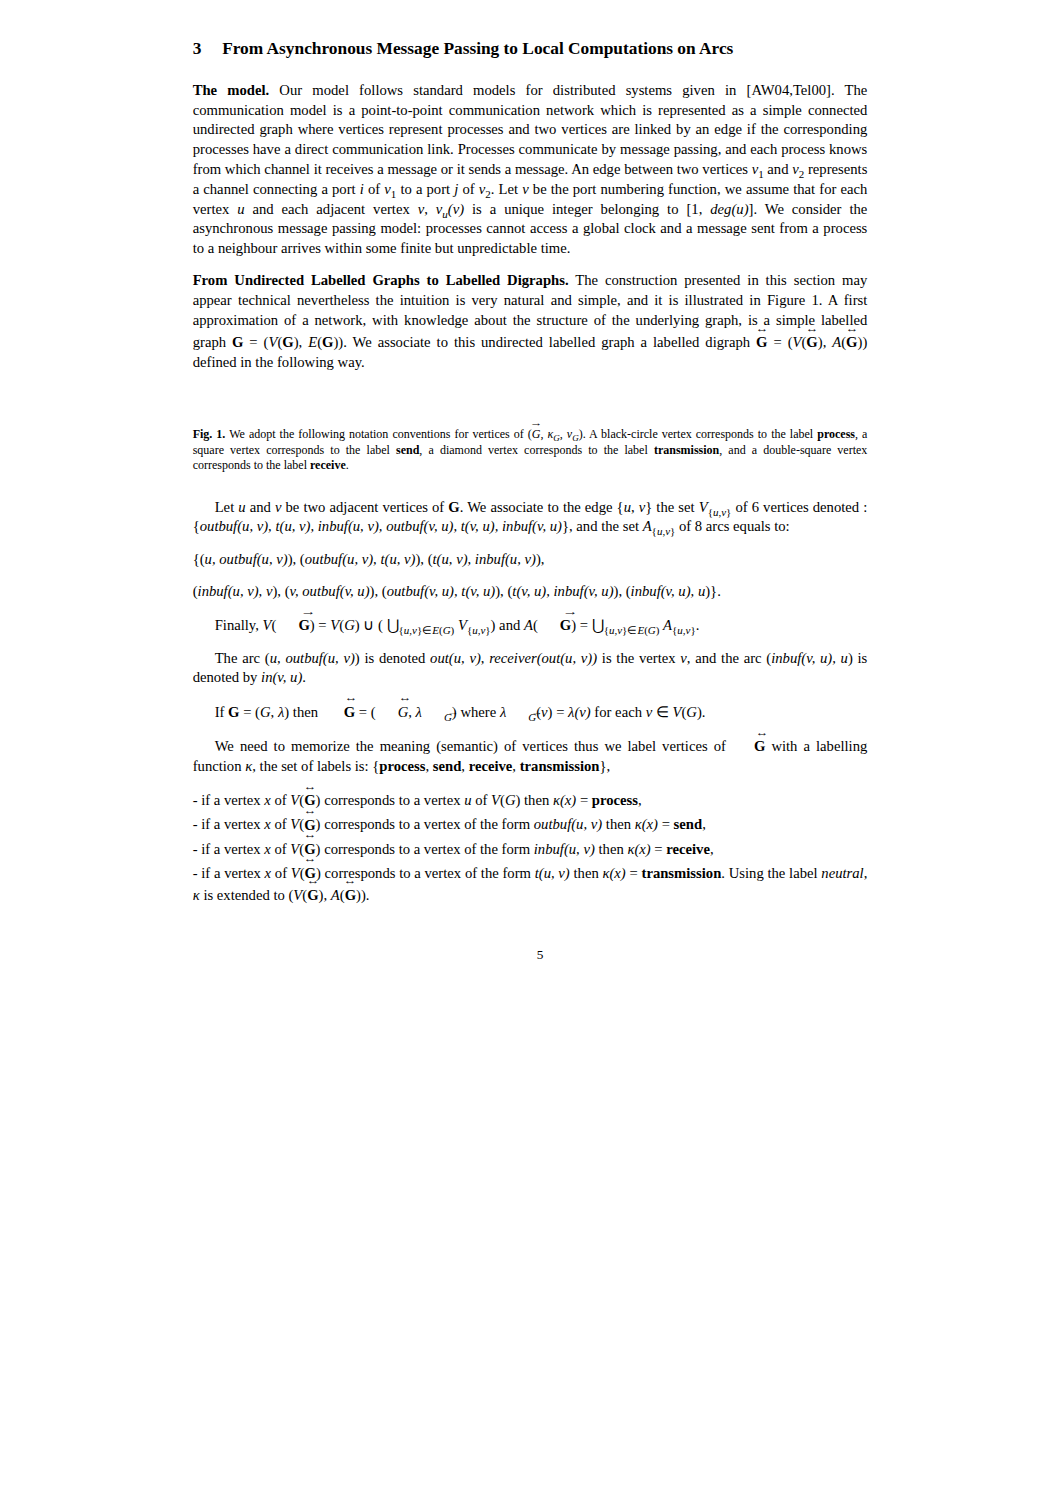3 From Asynchronous Message Passing to Local Computations on Arcs
The model. Our model follows standard models for distributed systems given in [AW04,Tel00]. The communication model is a point-to-point communication network which is represented as a simple connected undirected graph where vertices represent processes and two vertices are linked by an edge if the corresponding processes have a direct communication link. Processes communicate by message passing, and each process knows from which channel it receives a message or it sends a message. An edge between two vertices v1 and v2 represents a channel connecting a port i of v1 to a port j of v2. Let ν be the port numbering function, we assume that for each vertex u and each adjacent vertex v, νu(v) is a unique integer belonging to [1, deg(u)]. We consider the asynchronous message passing model: processes cannot access a global clock and a message sent from a process to a neighbour arrives within some finite but unpredictable time.
From Undirected Labelled Graphs to Labelled Digraphs. The construction presented in this section may appear technical nevertheless the intuition is very natural and simple, and it is illustrated in Figure 1. A first approximation of a network, with knowledge about the structure of the underlying graph, is a simple labelled graph G = (V(G), E(G)). We associate to this undirected labelled graph a labelled digraph G = (V(G), A(G)) defined in the following way.
Fig. 1. We adopt the following notation conventions for vertices of (G, κG, νG). A black-circle vertex corresponds to the label process, a square vertex corresponds to the label send, a diamond vertex corresponds to the label transmission, and a double-square vertex corresponds to the label receive.
Let u and v be two adjacent vertices of G. We associate to the edge {u, v} the set V{u,v} of 6 vertices denoted : {outbuf(u, v), t(u, v), inbuf(u, v), outbuf(v, u), t(v, u), inbuf(v, u)}, and the set A{u,v} of 8 arcs equals to:
{(u, outbuf(u, v)), (outbuf(u, v), t(u, v)), (t(u, v), inbuf(u, v)),
(inbuf(u, v), v), (v, outbuf(v, u)), (outbuf(v, u), t(v, u)), (t(v, u), inbuf(v, u)), (inbuf(v, u), u)}.
Finally, V(G) = V(G) ∪ ( ⋃{u,v}∈E(G) V{u,v}) and A(G) = ⋃{u,v}∈E(G) A{u,v}.
The arc (u, outbuf(u, v)) is denoted out(u, v), receiver(out(u, v)) is the vertex v, and the arc (inbuf(v, u), u) is denoted by in(v, u).
If G = (G, λ) then G = (G, λG) where λG(v) = λ(v) for each v ∈ V(G).
We need to memorize the meaning (semantic) of vertices thus we label vertices of G with a labelling function κ, the set of labels is: {process, send, receive, transmission},
- if a vertex x of V(G) corresponds to a vertex u of V(G) then κ(x) = process,
- if a vertex x of V(G) corresponds to a vertex of the form outbuf(u, v) then κ(x) = send,
- if a vertex x of V(G) corresponds to a vertex of the form inbuf(u, v) then κ(x) = receive,
- if a vertex x of V(G) corresponds to a vertex of the form t(u, v) then κ(x) = transmission. Using the label neutral, κ is extended to (V(G), A(G)).
5